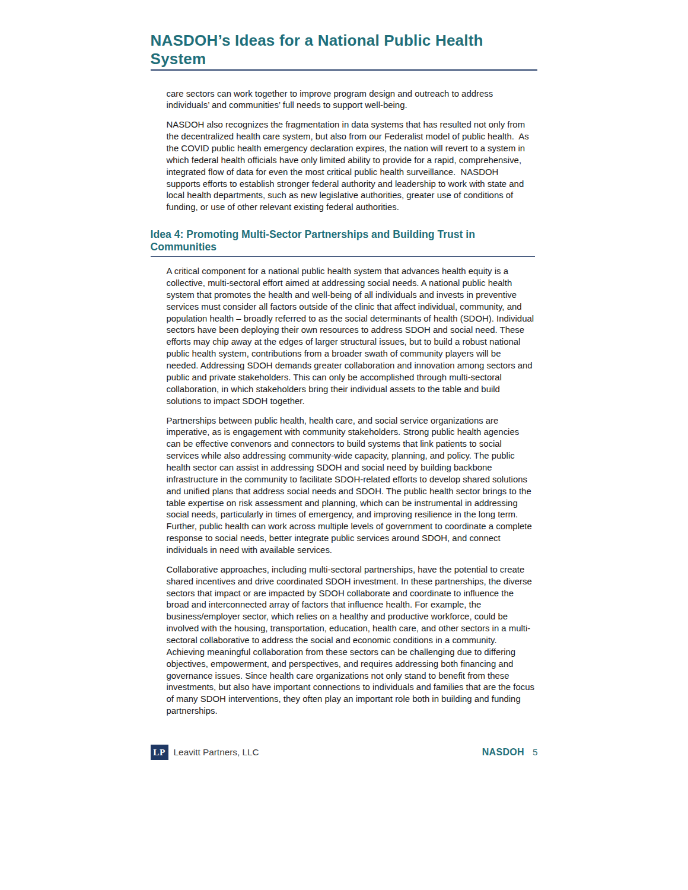NASDOH’s Ideas for a National Public Health System
care sectors can work together to improve program design and outreach to address individuals’ and communities’ full needs to support well-being.
NASDOH also recognizes the fragmentation in data systems that has resulted not only from the decentralized health care system, but also from our Federalist model of public health. As the COVID public health emergency declaration expires, the nation will revert to a system in which federal health officials have only limited ability to provide for a rapid, comprehensive, integrated flow of data for even the most critical public health surveillance. NASDOH supports efforts to establish stronger federal authority and leadership to work with state and local health departments, such as new legislative authorities, greater use of conditions of funding, or use of other relevant existing federal authorities.
Idea 4: Promoting Multi-Sector Partnerships and Building Trust in Communities
A critical component for a national public health system that advances health equity is a collective, multi-sectoral effort aimed at addressing social needs. A national public health system that promotes the health and well-being of all individuals and invests in preventive services must consider all factors outside of the clinic that affect individual, community, and population health – broadly referred to as the social determinants of health (SDOH). Individual sectors have been deploying their own resources to address SDOH and social need. These efforts may chip away at the edges of larger structural issues, but to build a robust national public health system, contributions from a broader swath of community players will be needed. Addressing SDOH demands greater collaboration and innovation among sectors and public and private stakeholders. This can only be accomplished through multi-sectoral collaboration, in which stakeholders bring their individual assets to the table and build solutions to impact SDOH together.
Partnerships between public health, health care, and social service organizations are imperative, as is engagement with community stakeholders. Strong public health agencies can be effective convenors and connectors to build systems that link patients to social services while also addressing community-wide capacity, planning, and policy. The public health sector can assist in addressing SDOH and social need by building backbone infrastructure in the community to facilitate SDOH-related efforts to develop shared solutions and unified plans that address social needs and SDOH. The public health sector brings to the table expertise on risk assessment and planning, which can be instrumental in addressing social needs, particularly in times of emergency, and improving resilience in the long term. Further, public health can work across multiple levels of government to coordinate a complete response to social needs, better integrate public services around SDOH, and connect individuals in need with available services.
Collaborative approaches, including multi-sectoral partnerships, have the potential to create shared incentives and drive coordinated SDOH investment. In these partnerships, the diverse sectors that impact or are impacted by SDOH collaborate and coordinate to influence the broad and interconnected array of factors that influence health. For example, the business/employer sector, which relies on a healthy and productive workforce, could be involved with the housing, transportation, education, health care, and other sectors in a multi-sectoral collaborative to address the social and economic conditions in a community. Achieving meaningful collaboration from these sectors can be challenging due to differing objectives, empowerment, and perspectives, and requires addressing both financing and governance issues. Since health care organizations not only stand to benefit from these investments, but also have important connections to individuals and families that are the focus of many SDOH interventions, they often play an important role both in building and funding partnerships.
LP Leavitt Partners, LLC
NASDOH 5